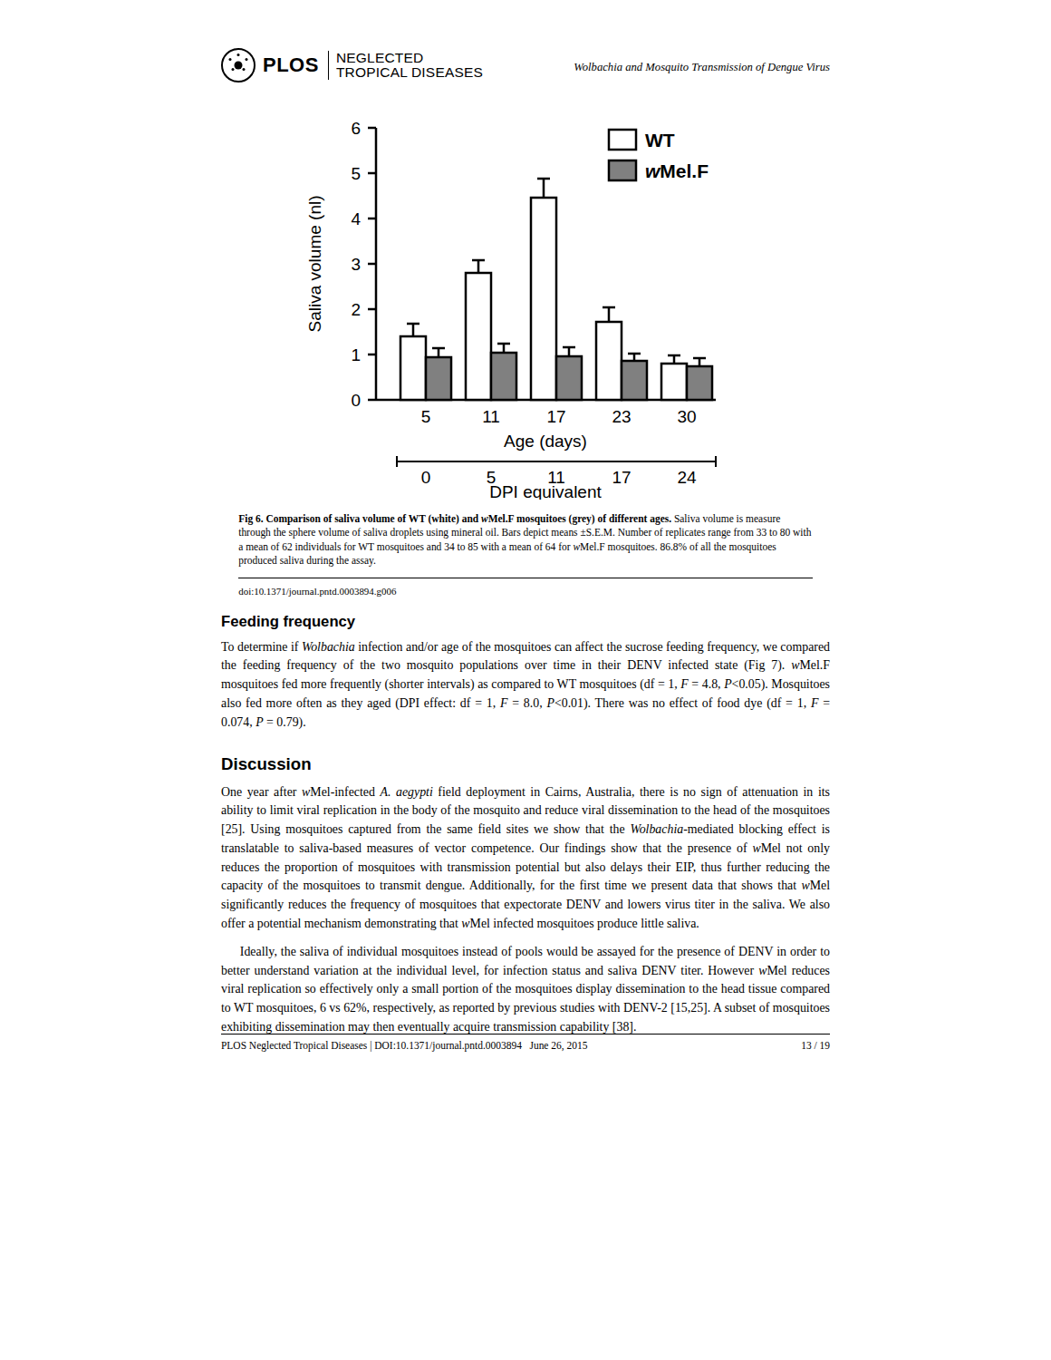PLOS
NEGLECTED TROPICAL DISEASES
Wolbachia and Mosquito Transmission of Dengue Virus
0 1 2 3 4 5 6 Saliva volume (nl) WT wMel.F 5 11 17 23 30 Age (days) 0 5 11 17 24 DPI equivalent
Fig 6. Comparison of saliva volume of WT (white) and w Mel.F mosquitoes (grey) of different ages. Saliva volume is measure through the sphere volume of saliva droplets using mineral oil. Bars depict means ±S.E.M. Number of replicates range from 33 to 80 with a mean of 62 individuals for WT mosquitoes and 34 to 85 with a mean of 64 for w Mel.F mosquitoes. 86.8% of all the mosquitoes produced saliva during the assay.
doi:10.1371/journal.pntd.0003894.g006
Feeding frequency
To determine if Wolbachia infection and/or age of the mosquitoes can affect the sucrose feeding frequency, we compared the feeding frequency of the two mosquito populations over time in their DENV infected state (Fig 7). w Mel.F mosquitoes fed more frequently (shorter intervals) as compared to WT mosquitoes (df = 1, F = 4.8, P<0.05). Mosquitoes also fed more often as they aged (DPI effect: df = 1, F = 8.0, P<0.01). There was no effect of food dye (df = 1, F = 0.074, P = 0.79).
Discussion
One year after w Mel-infected A. aegypti field deployment in Cairns, Australia, there is no sign of attenuation in its ability to limit viral replication in the body of the mosquito and reduce viral dissemination to the head of the mosquitoes [25]. Using mosquitoes captured from the same field sites we show that the Wolbachia-mediated blocking effect is translatable to saliva-based measures of vector competence. Our findings show that the presence of w Mel not only reduces the proportion of mosquitoes with transmission potential but also delays their EIP, thus further reducing the capacity of the mosquitoes to transmit dengue. Additionally, for the first time we present data that shows that w Mel significantly reduces the frequency of mosquitoes that expectorate DENV and lowers virus titer in the saliva. We also offer a potential mechanism demonstrating that w Mel infected mosquitoes produce little saliva.
Ideally, the saliva of individual mosquitoes instead of pools would be assayed for the presence of DENV in order to better understand variation at the individual level, for infection status and saliva DENV titer. However w Mel reduces viral replication so effectively only a small portion of the mosquitoes display dissemination to the head tissue compared to WT mosquitoes, 6 vs 62%, respectively, as reported by previous studies with DENV-2 [15,25]. A subset of mosquitoes exhibiting dissemination may then eventually acquire transmission capability [38].
PLOS Neglected Tropical Diseases | DOI:10.1371/journal.pntd.0003894 June 26, 2015
13 / 19